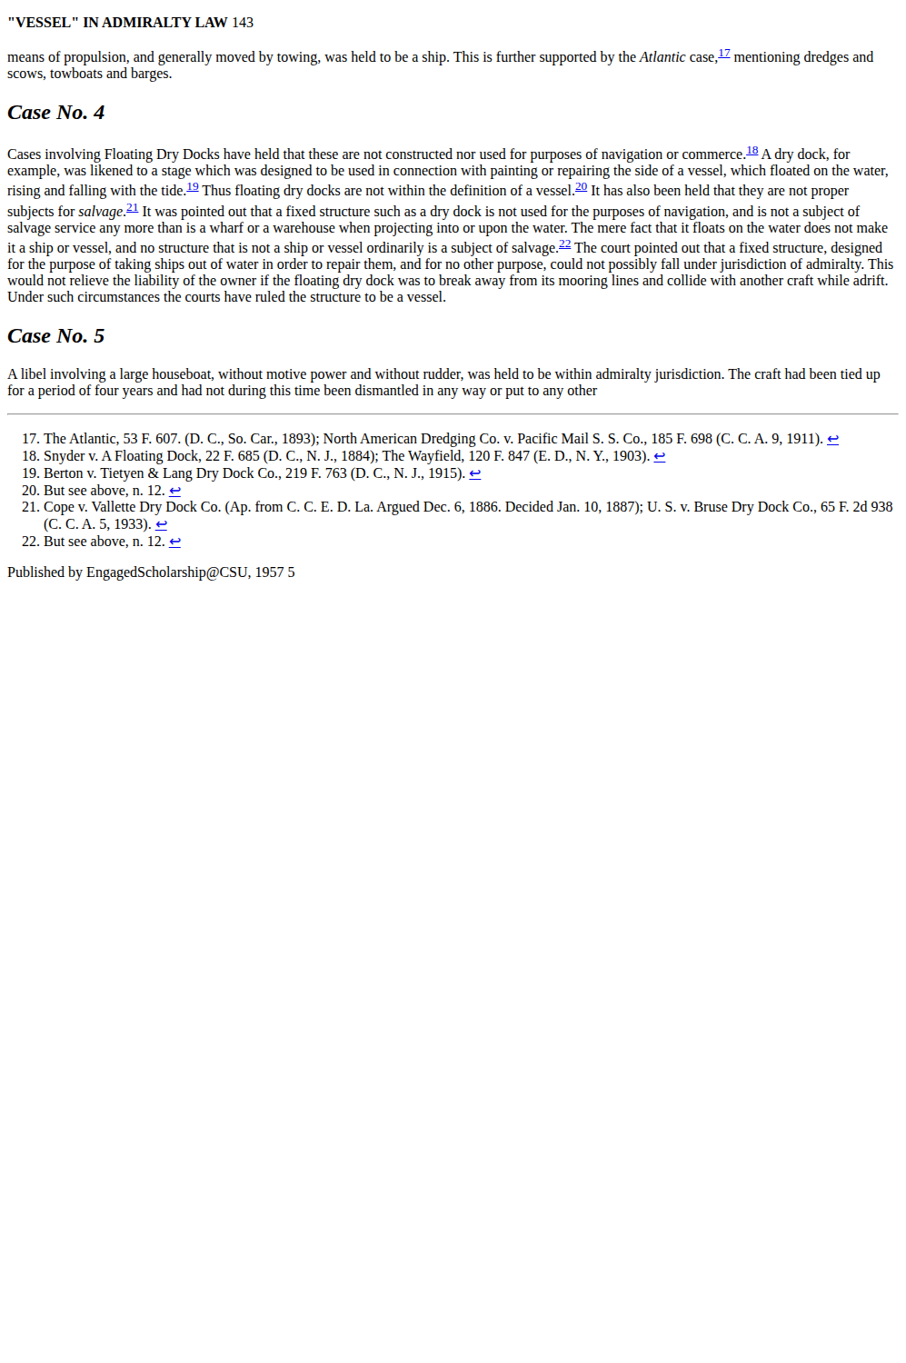"VESSEL" IN ADMIRALTY LAW 143
means of propulsion, and generally moved by towing, was held to be a ship. This is further supported by the Atlantic case,17 mentioning dredges and scows, towboats and barges.
Case No. 4
Cases involving Floating Dry Docks have held that these are not constructed nor used for purposes of navigation or commerce.18 A dry dock, for example, was likened to a stage which was designed to be used in connection with painting or repairing the side of a vessel, which floated on the water, rising and falling with the tide.19 Thus floating dry docks are not within the definition of a vessel.20 It has also been held that they are not proper subjects for salvage.21 It was pointed out that a fixed structure such as a dry dock is not used for the purposes of navigation, and is not a subject of salvage service any more than is a wharf or a warehouse when projecting into or upon the water. The mere fact that it floats on the water does not make it a ship or vessel, and no structure that is not a ship or vessel ordinarily is a subject of salvage.22 The court pointed out that a fixed structure, designed for the purpose of taking ships out of water in order to repair them, and for no other purpose, could not possibly fall under jurisdiction of admiralty. This would not relieve the liability of the owner if the floating dry dock was to break away from its mooring lines and collide with another craft while adrift. Under such circumstances the courts have ruled the structure to be a vessel.
Case No. 5
A libel involving a large houseboat, without motive power and without rudder, was held to be within admiralty jurisdiction. The craft had been tied up for a period of four years and had not during this time been dismantled in any way or put to any other
The Atlantic, 53 F. 607. (D. C., So. Car., 1893); North American Dredging Co. v. Pacific Mail S. S. Co., 185 F. 698 (C. C. A. 9, 1911). ↩
Snyder v. A Floating Dock, 22 F. 685 (D. C., N. J., 1884); The Wayfield, 120 F. 847 (E. D., N. Y., 1903). ↩
Berton v. Tietyen & Lang Dry Dock Co., 219 F. 763 (D. C., N. J., 1915). ↩
But see above, n. 12. ↩
Cope v. Vallette Dry Dock Co. (Ap. from C. C. E. D. La. Argued Dec. 6, 1886. Decided Jan. 10, 1887); U. S. v. Bruse Dry Dock Co., 65 F. 2d 938 (C. C. A. 5, 1933). ↩
But see above, n. 12. ↩
Published by EngagedScholarship@CSU, 1957 5